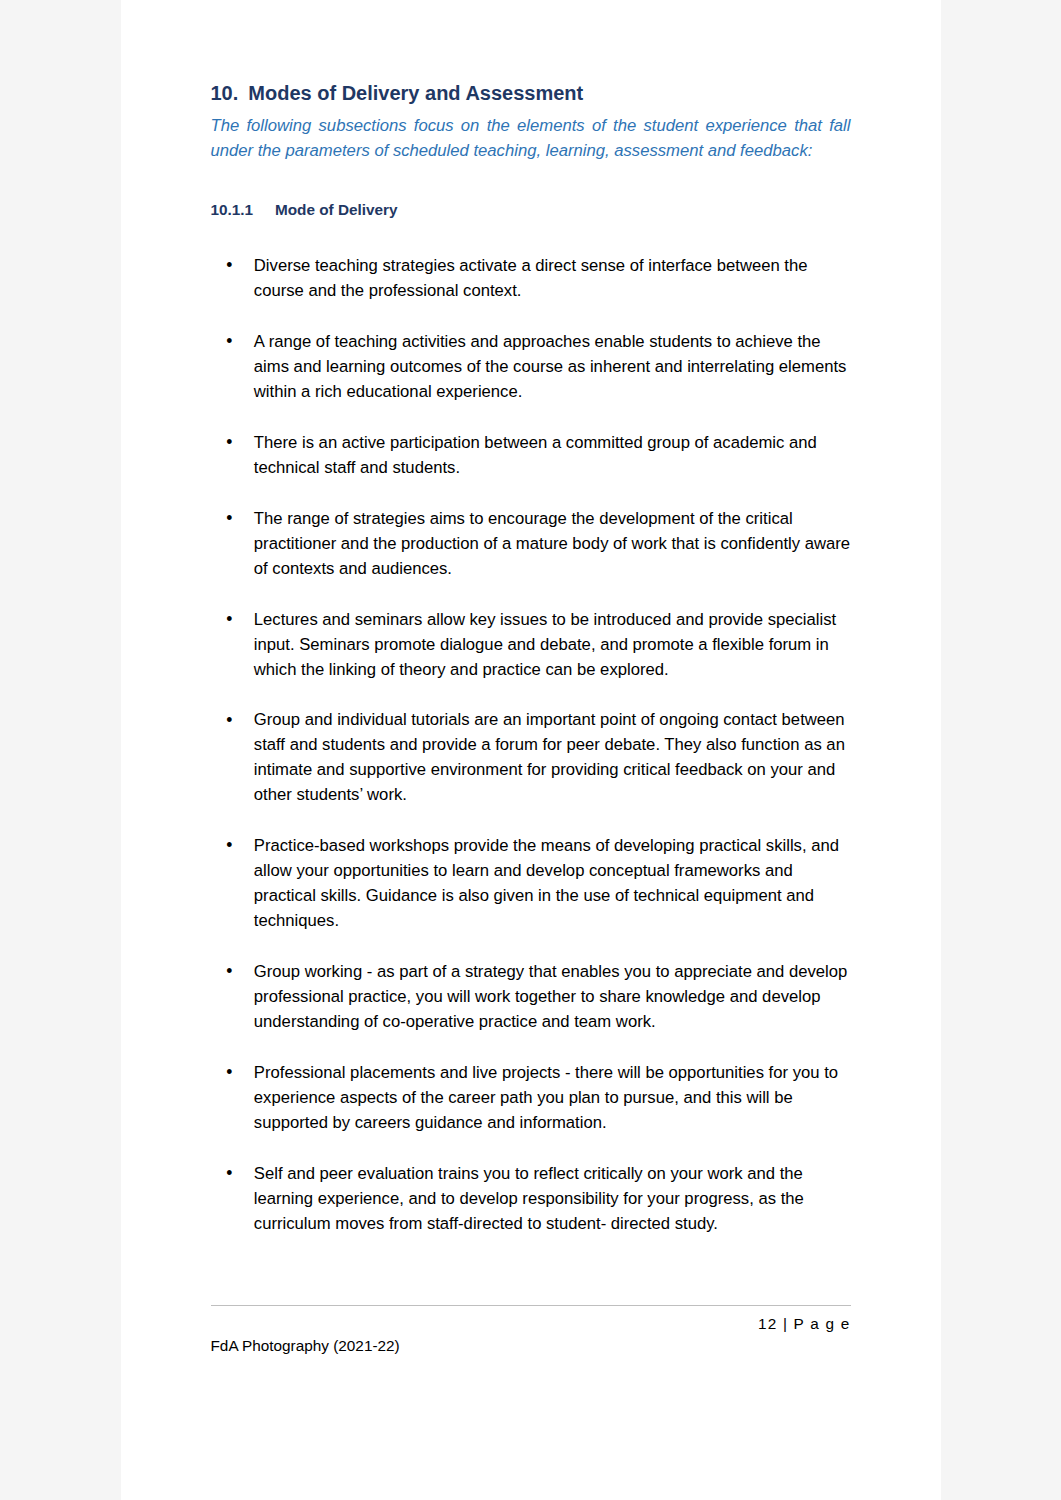10. Modes of Delivery and Assessment
The following subsections focus on the elements of the student experience that fall under the parameters of scheduled teaching, learning, assessment and feedback:
10.1.1 Mode of Delivery
Diverse teaching strategies activate a direct sense of interface between the course and the professional context.
A range of teaching activities and approaches enable students to achieve the aims and learning outcomes of the course as inherent and interrelating elements within a rich educational experience.
There is an active participation between a committed group of academic and technical staff and students.
The range of strategies aims to encourage the development of the critical practitioner and the production of a mature body of work that is confidently aware of contexts and audiences.
Lectures and seminars allow key issues to be introduced and provide specialist input. Seminars promote dialogue and debate, and promote a flexible forum in which the linking of theory and practice can be explored.
Group and individual tutorials are an important point of ongoing contact between staff and students and provide a forum for peer debate. They also function as an intimate and supportive environment for providing critical feedback on your and other students’ work.
Practice-based workshops provide the means of developing practical skills, and allow your opportunities to learn and develop conceptual frameworks and practical skills. Guidance is also given in the use of technical equipment and techniques.
Group working - as part of a strategy that enables you to appreciate and develop professional practice, you will work together to share knowledge and develop understanding of co-operative practice and team work.
Professional placements and live projects - there will be opportunities for you to experience aspects of the career path you plan to pursue, and this will be supported by careers guidance and information.
Self and peer evaluation trains you to reflect critically on your work and the learning experience, and to develop responsibility for your progress, as the curriculum moves from staff-directed to student- directed study.
12 | P a g e
FdA Photography (2021-22)